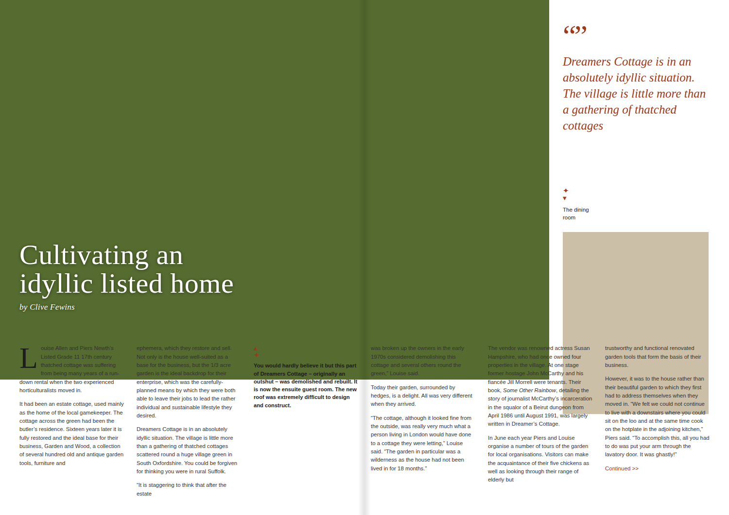Cultivating an
idyllic listed home
by Clive Fewins
“”
Dreamers Cottage is in an absolutely idyllic situation. The village is little more than a gathering of thatched cottages
✦
▾
The dining
room
Louise Allen and Piers Newth’s Listed Grade 11 17th century thatched cottage was suffering from being many years of a run-down rental when the two experienced horticulturalists moved in.
It had been an estate cottage, used mainly as the home of the local gamekeeper. The cottage across the green had been the butler’s residence. Sixteen years later it is fully restored and the ideal base for their business, Garden and Wood, a collection of several hundred old and antique garden tools, furniture and
ephemera, which they restore and sell. Not only is the house well-suited as a base for the business, but the 1/3 acre garden is the ideal backdrop for their enterprise, which was the carefully-planned means by which they were both able to leave their jobs to lead the rather individual and sustainable lifestyle they desired.
Dreamers Cottage is in an absolutely idyllic situation. The village is little more than a gathering of thatched cottages scattered round a huge village green in South Oxfordshire. You could be forgiven for thinking you were in rural Suffolk.
“It is staggering to think that after the estate
▴
✦
You would hardly believe it but this part of Dreamers Cottage – originally an outshut – was demolished and rebuilt. It is now the ensuite guest room. The new roof was extremely difficult to design and construct.
was broken up the owners in the early 1970s considered demolishing this cottage and several others round the green,” Louise said.
Today their garden, surrounded by hedges, is a delight. All was very different when they arrived.
“The cottage, although it looked fine from the outside, was really very much what a person living in London would have done to a cottage they were letting,” Louise said. “The garden in particular was a wilderness as the house had not been lived in for 18 months.”
The vendor was renowned actress Susan Hampshire, who had once owned four properties in the village. At one stage former hostage John McCarthy and his fiancée Jill Morrell were tenants. Their book, Some Other Rainbow, detailing the story of journalist McCarthy’s incarceration in the squalor of a Beirut dungeon from April 1986 until August 1991, was largely written in Dreamer’s Cottage.
In June each year Piers and Louise organise a number of tours of the garden for local organisations. Visitors can make the acquaintance of their five chickens as well as looking through their range of elderly but
trustworthy and functional renovated garden tools that form the basis of their business.
However, it was to the house rather than their beautiful garden to which they first had to address themselves when they moved in. “We felt we could not continue to live with a downstairs where you could sit on the loo and at the same time cook on the hotplate in the adjoining kitchen,” Piers said. “To accomplish this, all you had to do was put your arm through the lavatory door. It was ghastly!”
Continued >>